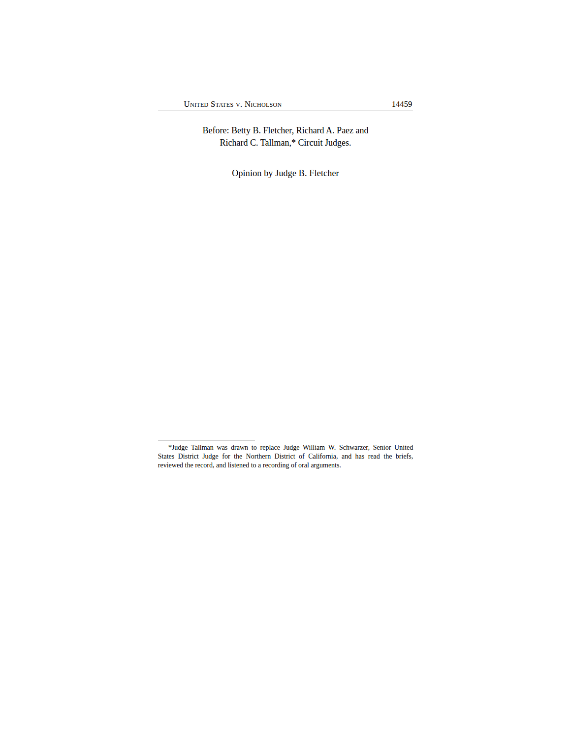United States v. Nicholson 14459
Before: Betty B. Fletcher, Richard A. Paez and
Richard C. Tallman,* Circuit Judges.
Opinion by Judge B. Fletcher
*Judge Tallman was drawn to replace Judge William W. Schwarzer, Senior United States District Judge for the Northern District of California, and has read the briefs, reviewed the record, and listened to a recording of oral arguments.